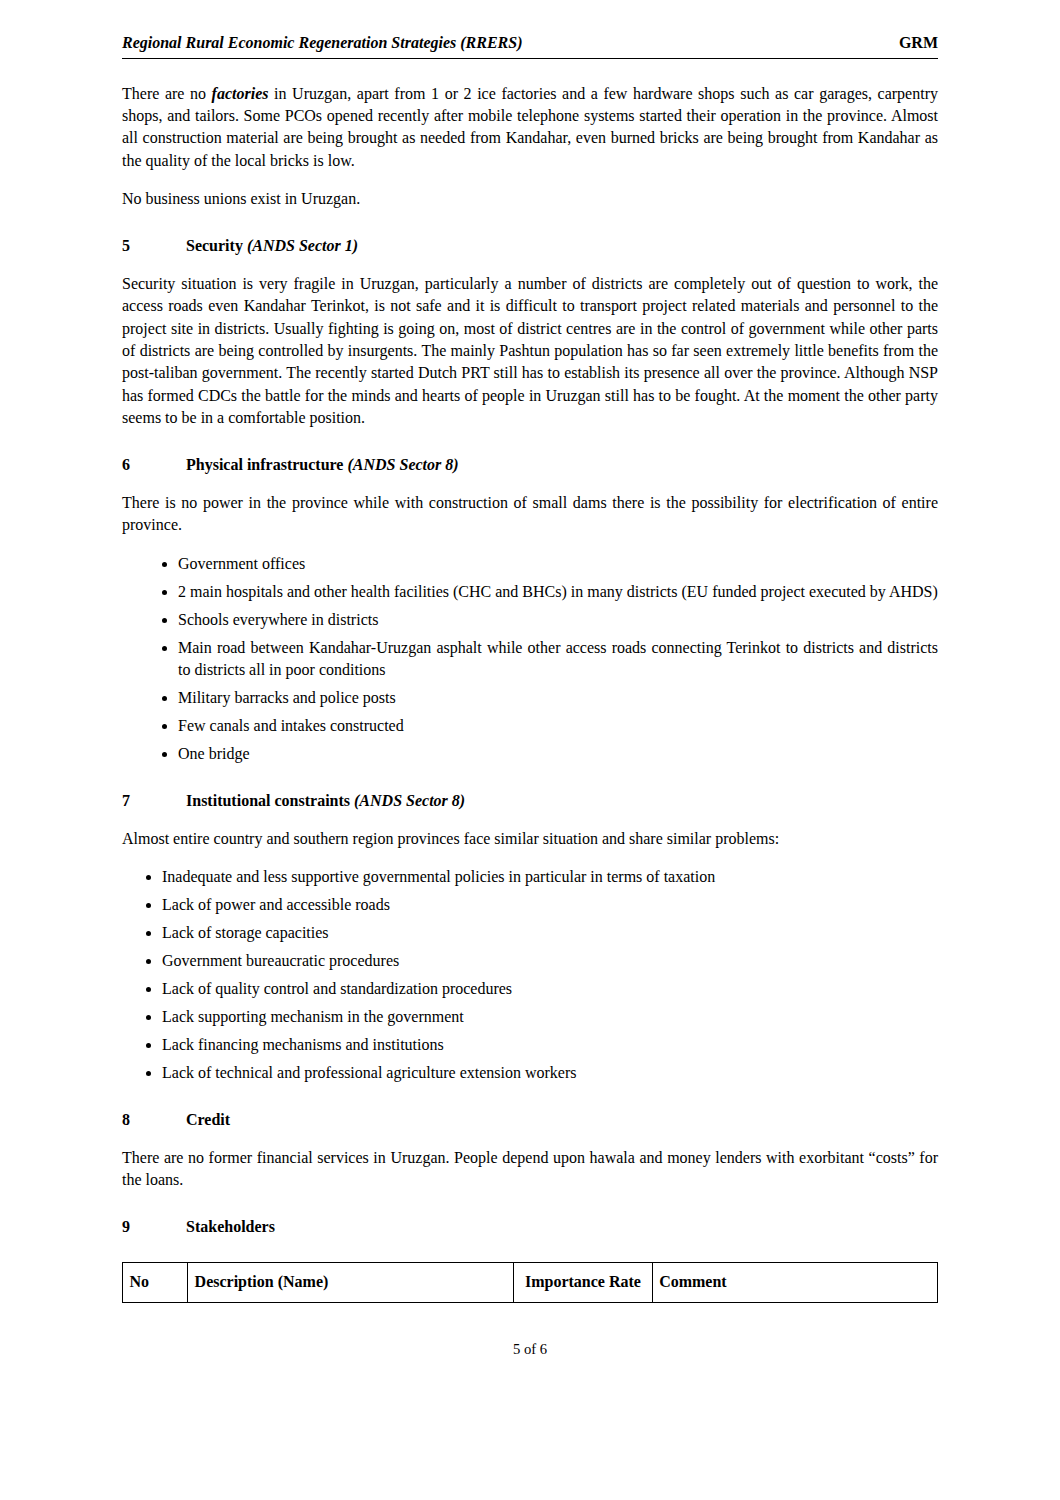Regional Rural Economic Regeneration Strategies (RRERS) GRM
There are no factories in Uruzgan, apart from 1 or 2 ice factories and a few hardware shops such as car garages, carpentry shops, and tailors. Some PCOs opened recently after mobile telephone systems started their operation in the province. Almost all construction material are being brought as needed from Kandahar, even burned bricks are being brought from Kandahar as the quality of the local bricks is low.
No business unions exist in Uruzgan.
5 Security (ANDS Sector 1)
Security situation is very fragile in Uruzgan, particularly a number of districts are completely out of question to work, the access roads even Kandahar Terinkot, is not safe and it is difficult to transport project related materials and personnel to the project site in districts. Usually fighting is going on, most of district centres are in the control of government while other parts of districts are being controlled by insurgents. The mainly Pashtun population has so far seen extremely little benefits from the post-taliban government. The recently started Dutch PRT still has to establish its presence all over the province. Although NSP has formed CDCs the battle for the minds and hearts of people in Uruzgan still has to be fought. At the moment the other party seems to be in a comfortable position.
6 Physical infrastructure (ANDS Sector 8)
There is no power in the province while with construction of small dams there is the possibility for electrification of entire province.
Government offices
2 main hospitals and other health facilities (CHC and BHCs) in many districts (EU funded project executed by AHDS)
Schools everywhere in districts
Main road between Kandahar-Uruzgan asphalt while other access roads connecting Terinkot to districts and districts to districts all in poor conditions
Military barracks and police posts
Few canals and intakes constructed
One bridge
7 Institutional constraints (ANDS Sector 8)
Almost entire country and southern region provinces face similar situation and share similar problems:
Inadequate and less supportive governmental policies in particular in terms of taxation
Lack of power and accessible roads
Lack of storage capacities
Government bureaucratic procedures
Lack of quality control and standardization procedures
Lack supporting mechanism in the government
Lack financing mechanisms and institutions
Lack of technical and professional agriculture extension workers
8 Credit
There are no former financial services in Uruzgan. People depend upon hawala and money lenders with exorbitant “costs” for the loans.
9 Stakeholders
| No | Description (Name) | Importance Rate | Comment |
| --- | --- | --- | --- |
5 of 6